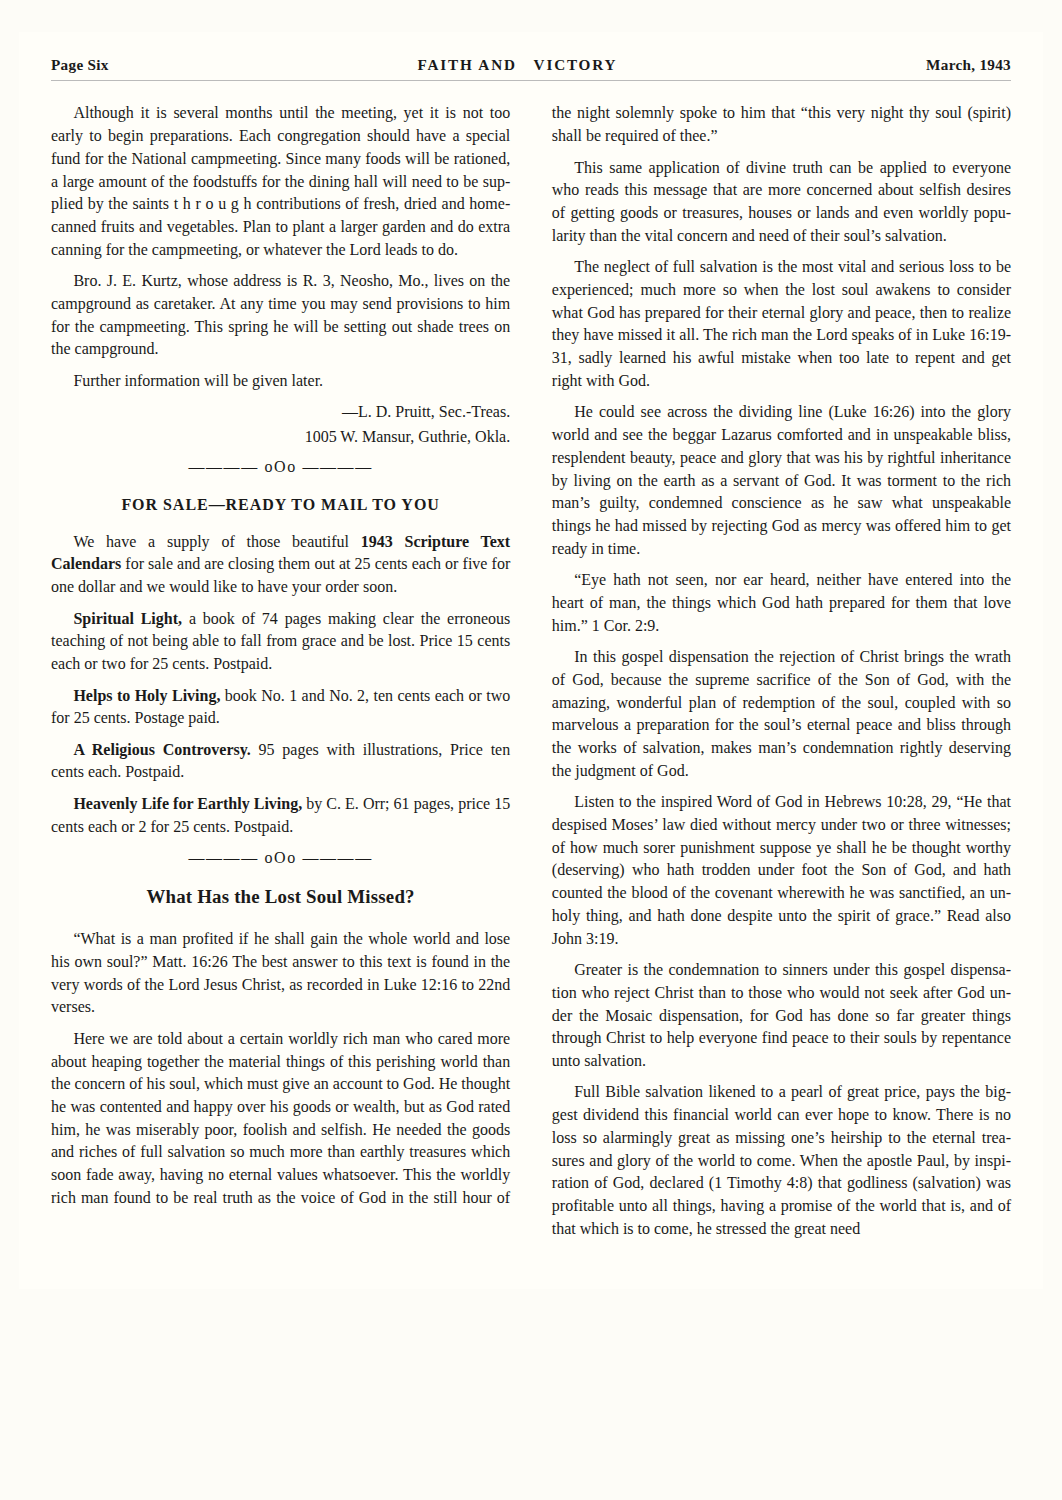Page Six FAITH AND VICTORY March, 1943
Although it is several months until the meeting, yet it is not too early to begin preparations. Each congregation should have a special fund for the National campmeeting. Since many foods will be rationed, a large amount of the foodstuffs for the dining hall will need to be supplied by the saints t h r o u g h contributions of fresh, dried and home-canned fruits and vegetables. Plan to plant a larger garden and do extra canning for the campmeeting, or whatever the Lord leads to do.
Bro. J. E. Kurtz, whose address is R. 3, Neosho, Mo., lives on the campground as caretaker. At any time you may send provisions to him for the campmeeting. This spring he will be setting out shade trees on the campground.
Further information will be given later.
—L. D. Pruitt, Sec.-Treas.
1005 W. Mansur, Guthrie, Okla.
FOR SALE—READY TO MAIL TO YOU
We have a supply of those beautiful 1943 Scripture Text Calendars for sale and are closing them out at 25 cents each or five for one dollar and we would like to have your order soon.
Spiritual Light, a book of 74 pages making clear the erroneous teaching of not being able to fall from grace and be lost. Price 15 cents each or two for 25 cents. Postpaid.
Helps to Holy Living, book No. 1 and No. 2, ten cents each or two for 25 cents. Postage paid.
A Religious Controversy. 95 pages with illustrations, Price ten cents each. Postpaid.
Heavenly Life for Earthly Living, by C. E. Orr; 61 pages, price 15 cents each or 2 for 25 cents. Postpaid.
What Has the Lost Soul Missed?
“What is a man profited if he shall gain the whole world and lose his own soul?” Matt. 16:26 The best answer to this text is found in the very words of the Lord Jesus Christ, as recorded in Luke 12:16 to 22nd verses.
Here we are told about a certain worldly rich man who cared more about heaping together the material things of this perishing world than the concern of his soul, which must give an account to God. He thought he was contented and happy over his goods or wealth, but as God rated him, he was miserably poor, foolish and selfish. He needed the goods and riches of full salvation so much more than earthly treasures which soon fade away, having no eternal values whatsoever. This the worldly rich man found to be real truth as the voice of God in the still hour of the night solemnly spoke to him that “this very night thy soul (spirit) shall be required of thee.”
This same application of divine truth can be applied to everyone who reads this message that are more concerned about selfish desires of getting goods or treasures, houses or lands and even worldly popularity than the vital concern and need of their soul’s salvation.
The neglect of full salvation is the most vital and serious loss to be experienced; much more so when the lost soul awakens to consider what God has prepared for their eternal glory and peace, then to realize they have missed it all. The rich man the Lord speaks of in Luke 16:19-31, sadly learned his awful mistake when too late to repent and get right with God.
He could see across the dividing line (Luke 16:26) into the glory world and see the beggar Lazarus comforted and in unspeakable bliss, resplendent beauty, peace and glory that was his by rightful inheritance by living on the earth as a servant of God. It was torment to the rich man’s guilty, condemned conscience as he saw what unspeakable things he had missed by rejecting God as mercy was offered him to get ready in time.
“Eye hath not seen, nor ear heard, neither have entered into the heart of man, the things which God hath prepared for them that love him.” 1 Cor. 2:9.
In this gospel dispensation the rejection of Christ brings the wrath of God, because the supreme sacrifice of the Son of God, with the amazing, wonderful plan of redemption of the soul, coupled with so marvelous a preparation for the soul’s eternal peace and bliss through the works of salvation, makes man’s condemnation rightly deserving the judgment of God.
Listen to the inspired Word of God in Hebrews 10:28, 29, “He that despised Moses’ law died without mercy under two or three witnesses; of how much sorer punishment suppose ye shall he be thought worthy (deserving) who hath trodden under foot the Son of God, and hath counted the blood of the covenant wherewith he was sanctified, an unholy thing, and hath done despite unto the spirit of grace.” Read also John 3:19.
Greater is the condemnation to sinners under this gospel dispensation who reject Christ than to those who would not seek after God under the Mosaic dispensation, for God has done so far greater things through Christ to help everyone find peace to their souls by repentance unto salvation.
Full Bible salvation likened to a pearl of great price, pays the biggest dividend this financial world can ever hope to know. There is no loss so alarmingly great as missing one’s heirship to the eternal treasures and glory of the world to come. When the apostle Paul, by inspiration of God, declared (1 Timothy 4:8) that godliness (salvation) was profitable unto all things, having a promise of the world that is, and of that which is to come, he stressed the great need